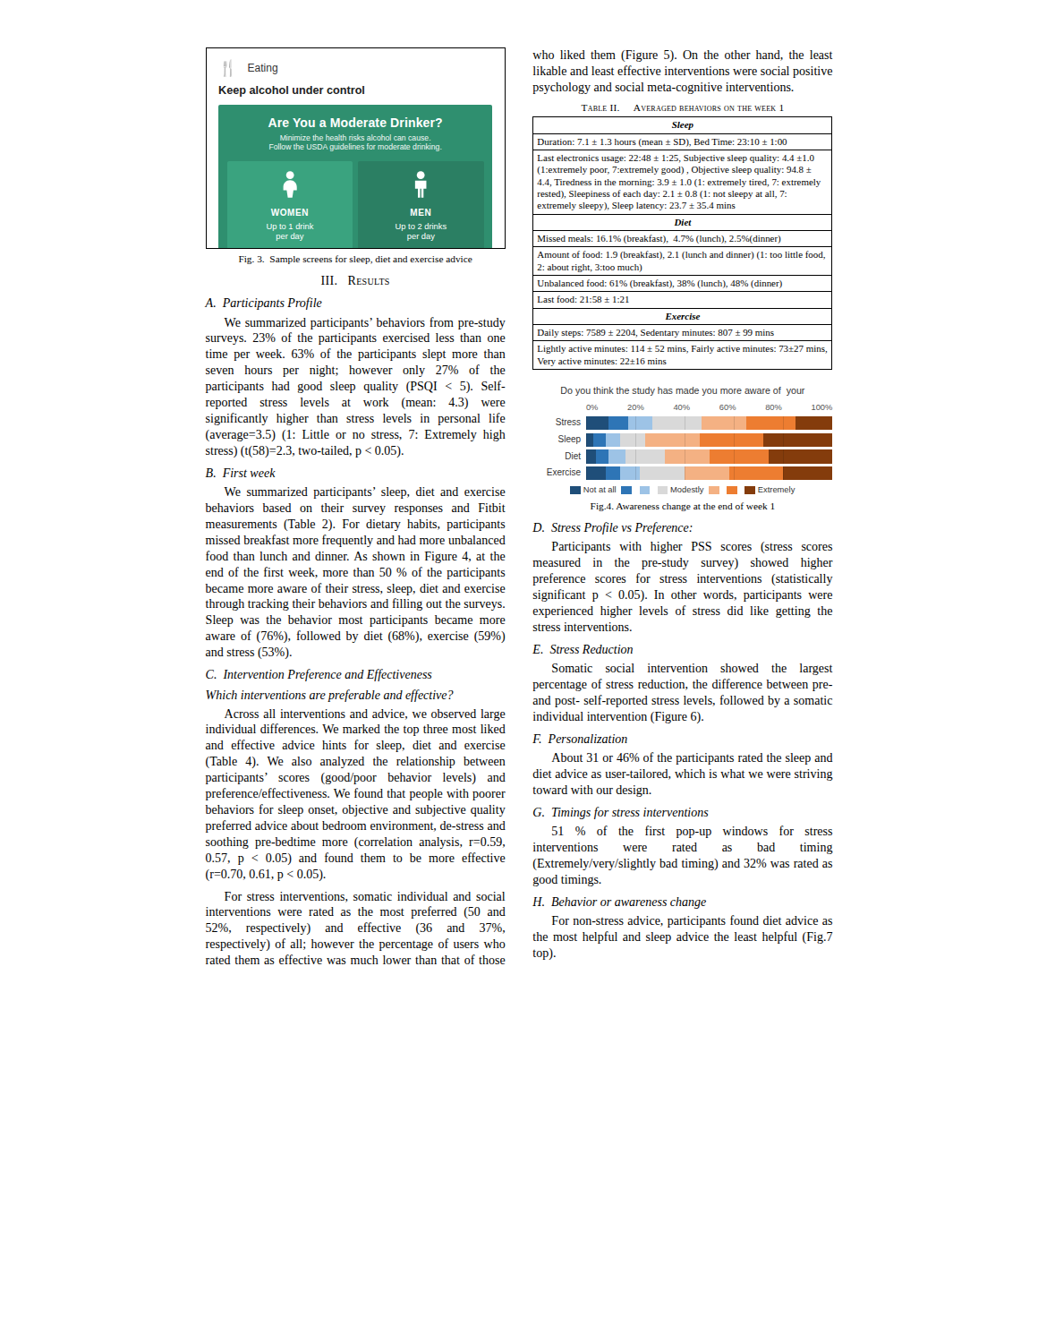🍴 Eating
Keep alcohol under control
Are You a Moderate Drinker?
Minimize the health risks alcohol can cause.
Follow the USDA guidelines for moderate drinking.
WOMEN
Up to 1 drink
per day
MEN
Up to 2 drinks
per day
Fig. 3. Sample screens for sleep, diet and exercise advice
III. Results
A. Participants Profile
We summarized participants’ behaviors from pre-study surveys. 23% of the participants exercised less than one time per week. 63% of the participants slept more than seven hours per night; however only 27% of the participants had good sleep quality (PSQI < 5). Self-reported stress levels at work (mean: 4.3) were significantly higher than stress levels in personal life (average=3.5) (1: Little or no stress, 7: Extremely high stress) (t(58)=2.3, two-tailed, p < 0.05).
B. First week
We summarized participants’ sleep, diet and exercise behaviors based on their survey responses and Fitbit measurements (Table 2). For dietary habits, participants missed breakfast more frequently and had more unbalanced food than lunch and dinner. As shown in Figure 4, at the end of the first week, more than 50 % of the participants became more aware of their stress, sleep, diet and exercise through tracking their behaviors and filling out the surveys. Sleep was the behavior most participants became more aware of (76%), followed by diet (68%), exercise (59%) and stress (53%).
C. Intervention Preference and Effectiveness
Which interventions are preferable and effective?
Across all interventions and advice, we observed large individual differences. We marked the top three most liked and effective advice hints for sleep, diet and exercise (Table 4). We also analyzed the relationship between participants’ scores (good/poor behavior levels) and preference/effectiveness. We found that people with poorer behaviors for sleep onset, objective and subjective quality preferred advice about bedroom environment, de-stress and soothing pre-bedtime more (correlation analysis, r=0.59, 0.57, p < 0.05) and found them to be more effective (r=0.70, 0.61, p < 0.05).
For stress interventions, somatic individual and social interventions were rated as the most preferred (50 and 52%, respectively) and effective (36 and 37%, respectively) of all; however the percentage of users who rated them as effective was much lower than that of those who liked them (Figure 5). On the other hand, the least likable and least effective interventions were social positive psychology and social meta-cognitive interventions.
Table II. Averaged behaviors on the week 1
| Sleep |
| --- |
| Duration: 7.1 ± 1.3 hours (mean ± SD), Bed Time: 23:10 ± 1:00 |
| Last electronics usage: 22:48 ± 1:25, Subjective sleep quality: 4.4 ±1.0 (1:extremely poor, 7:extremely good) , Objective sleep quality: 94.8 ± 4.4, Tiredness in the morning: 3.9 ± 1.0 (1: extremely tired, 7: extremely rested), Sleepiness of each day: 2.1 ± 0.8 (1: not sleepy at all, 7: extremely sleepy), Sleep latency: 23.7 ± 35.4 mins |
| Diet |
| Missed meals: 16.1% (breakfast), 4.7% (lunch), 2.5%(dinner) |
| Amount of food: 1.9 (breakfast), 2.1 (lunch and dinner) (1: too little food, 2: about right, 3:too much) |
| Unbalanced food: 61% (breakfast), 38% (lunch), 48% (dinner) |
| Last food: 21:58 ± 1:21 |
| Exercise |
| Daily steps: 7589 ± 2204, Sedentary minutes: 807 ± 99 mins |
| Lightly active minutes: 114 ± 52 mins, Fairly active minutes: 73±27 mins, Very active minutes: 22±16 mins |
Do you think the study has made you more aware of your
0% 20% 40% 60% 80% 100%
Stress
Sleep
Diet
Exercise
Not at all Modestly Extremely
Fig.4. Awareness change at the end of week 1
D. Stress Profile vs Preference:
Participants with higher PSS scores (stress scores measured in the pre-study survey) showed higher preference scores for stress interventions (statistically significant p < 0.05). In other words, participants were experienced higher levels of stress did like getting the stress interventions.
E. Stress Reduction
Somatic social intervention showed the largest percentage of stress reduction, the difference between pre- and post- self-reported stress levels, followed by a somatic individual intervention (Figure 6).
F. Personalization
About 31 or 46% of the participants rated the sleep and diet advice as user-tailored, which is what we were striving toward with our design.
G. Timings for stress interventions
51 % of the first pop-up windows for stress interventions were rated as bad timing (Extremely/very/slightly bad timing) and 32% was rated as good timings.
H. Behavior or awareness change
For non-stress advice, participants found diet advice as the most helpful and sleep advice the least helpful (Fig.7 top).